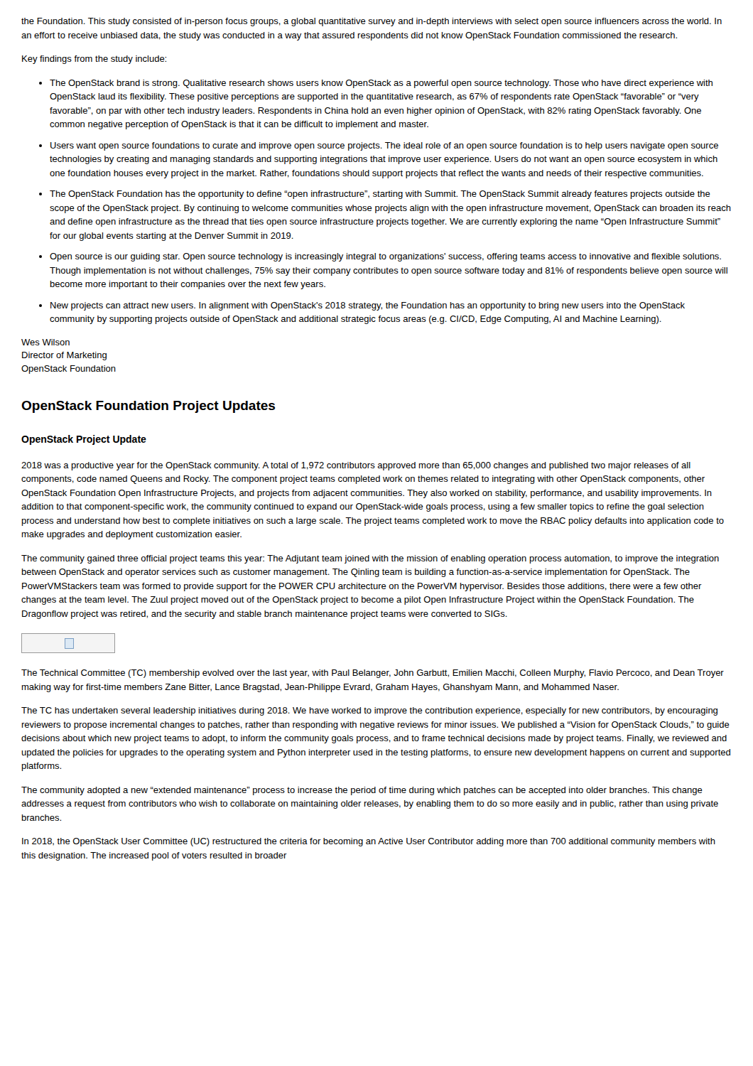the Foundation. This study consisted of in-person focus groups, a global quantitative survey and in-depth interviews with select open source influencers across the world. In an effort to receive unbiased data, the study was conducted in a way that assured respondents did not know OpenStack Foundation commissioned the research.
Key findings from the study include:
The OpenStack brand is strong. Qualitative research shows users know OpenStack as a powerful open source technology. Those who have direct experience with OpenStack laud its flexibility. These positive perceptions are supported in the quantitative research, as 67% of respondents rate OpenStack “favorable” or “very favorable”, on par with other tech industry leaders. Respondents in China hold an even higher opinion of OpenStack, with 82% rating OpenStack favorably. One common negative perception of OpenStack is that it can be difficult to implement and master.
Users want open source foundations to curate and improve open source projects. The ideal role of an open source foundation is to help users navigate open source technologies by creating and managing standards and supporting integrations that improve user experience. Users do not want an open source ecosystem in which one foundation houses every project in the market. Rather, foundations should support projects that reflect the wants and needs of their respective communities.
The OpenStack Foundation has the opportunity to define “open infrastructure”, starting with Summit. The OpenStack Summit already features projects outside the scope of the OpenStack project. By continuing to welcome communities whose projects align with the open infrastructure movement, OpenStack can broaden its reach and define open infrastructure as the thread that ties open source infrastructure projects together. We are currently exploring the name “Open Infrastructure Summit” for our global events starting at the Denver Summit in 2019.
Open source is our guiding star. Open source technology is increasingly integral to organizations' success, offering teams access to innovative and flexible solutions. Though implementation is not without challenges, 75% say their company contributes to open source software today and 81% of respondents believe open source will become more important to their companies over the next few years.
New projects can attract new users. In alignment with OpenStack's 2018 strategy, the Foundation has an opportunity to bring new users into the OpenStack community by supporting projects outside of OpenStack and additional strategic focus areas (e.g. CI/CD, Edge Computing, AI and Machine Learning).
Wes Wilson
Director of Marketing
OpenStack Foundation
OpenStack Foundation Project Updates
OpenStack Project Update
2018 was a productive year for the OpenStack community. A total of 1,972 contributors approved more than 65,000 changes and published two major releases of all components, code named Queens and Rocky. The component project teams completed work on themes related to integrating with other OpenStack components, other OpenStack Foundation Open Infrastructure Projects, and projects from adjacent communities. They also worked on stability, performance, and usability improvements. In addition to that component-specific work, the community continued to expand our OpenStack-wide goals process, using a few smaller topics to refine the goal selection process and understand how best to complete initiatives on such a large scale. The project teams completed work to move the RBAC policy defaults into application code to make upgrades and deployment customization easier.
The community gained three official project teams this year: The Adjutant team joined with the mission of enabling operation process automation, to improve the integration between OpenStack and operator services such as customer management. The Qinling team is building a function-as-a-service implementation for OpenStack. The PowerVMStackers team was formed to provide support for the POWER CPU architecture on the PowerVM hypervisor. Besides those additions, there were a few other changes at the team level. The Zuul project moved out of the OpenStack project to become a pilot Open Infrastructure Project within the OpenStack Foundation. The Dragonflow project was retired, and the security and stable branch maintenance project teams were converted to SIGs.
The Technical Committee (TC) membership evolved over the last year, with Paul Belanger, John Garbutt, Emilien Macchi, Colleen Murphy, Flavio Percoco, and Dean Troyer making way for first-time members Zane Bitter, Lance Bragstad, Jean-Philippe Evrard, Graham Hayes, Ghanshyam Mann, and Mohammed Naser.
The TC has undertaken several leadership initiatives during 2018. We have worked to improve the contribution experience, especially for new contributors, by encouraging reviewers to propose incremental changes to patches, rather than responding with negative reviews for minor issues. We published a “Vision for OpenStack Clouds,” to guide decisions about which new project teams to adopt, to inform the community goals process, and to frame technical decisions made by project teams. Finally, we reviewed and updated the policies for upgrades to the operating system and Python interpreter used in the testing platforms, to ensure new development happens on current and supported platforms.
The community adopted a new “extended maintenance” process to increase the period of time during which patches can be accepted into older branches. This change addresses a request from contributors who wish to collaborate on maintaining older releases, by enabling them to do so more easily and in public, rather than using private branches.
In 2018, the OpenStack User Committee (UC) restructured the criteria for becoming an Active User Contributor adding more than 700 additional community members with this designation. The increased pool of voters resulted in broader